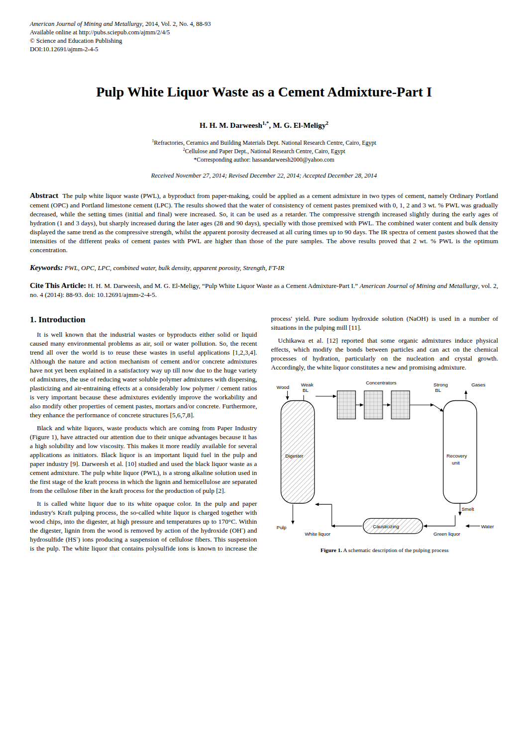American Journal of Mining and Metallurgy, 2014, Vol. 2, No. 4, 88-93
Available online at http://pubs.sciepub.com/ajmm/2/4/5
© Science and Education Publishing
DOI:10.12691/ajmm-2-4-5
Pulp White Liquor Waste as a Cement Admixture-Part I
H. H. M. Darweesh1,*, M. G. El-Meligy2
1Refractories, Ceramics and Building Materials Dept. National Research Centre, Cairo, Egypt
2Cellulose and Paper Dept., National Research Centre, Cairo, Egypt
*Corresponding author: hassandarweesh2000@yahoo.com
Received November 27, 2014; Revised December 22, 2014; Accepted December 28, 2014
Abstract The pulp white liquor waste (PWL), a byproduct from paper-making, could be applied as a cement admixture in two types of cement, namely Ordinary Portland cement (OPC) and Portland limestone cement (LPC). The results showed that the water of consistency of cement pastes premixed with 0, 1, 2 and 3 wt. % PWL was gradually decreased, while the setting times (initial and final) were increased. So, it can be used as a retarder. The compressive strength increased slightly during the early ages of hydration (1 and 3 days), but sharply increased during the later ages (28 and 90 days), specially with those premixed with PWL. The combined water content and bulk density displayed the same trend as the compressive strength, whilst the apparent porosity decreased at all curing times up to 90 days. The IR spectra of cement pastes showed that the intensities of the different peaks of cement pastes with PWL are higher than those of the pure samples. The above results proved that 2 wt. % PWL is the optimum concentration.
Keywords: PWL, OPC, LPC, combined water, bulk density, apparent porosity, Strength, FT-IR
Cite This Article: H. H. M. Darweesh, and M. G. El-Meligy, “Pulp White Liquor Waste as a Cement Admixture-Part I.” American Journal of Mining and Metallurgy, vol. 2, no. 4 (2014): 88-93. doi: 10.12691/ajmm-2-4-5.
1. Introduction
It is well known that the industrial wastes or byproducts either solid or liquid caused many environmental problems as air, soil or water pollution. So, the recent trend all over the world is to reuse these wastes in useful applications [1,2,3,4]. Although the nature and action mechanism of cement and/or concrete admixtures have not yet been explained in a satisfactory way up till now due to the huge variety of admixtures, the use of reducing water soluble polymer admixtures with dispersing, plasticizing and air-entraining effects at a considerably low polymer / cement ratios is very important because these admixtures evidently improve the workability and also modify other properties of cement pastes, mortars and/or concrete. Furthermore, they enhance the performance of concrete structures [5,6,7,8].
Black and white liquors, waste products which are coming from Paper Industry (Figure 1), have attracted our attention due to their unique advantages because it has a high solubility and low viscosity. This makes it more readily available for several applications as initiators. Black liquor is an important liquid fuel in the pulp and paper industry [9]. Darweesh et al. [10] studied and used the black liquor waste as a cement admixture. The pulp white liquor (PWL), is a strong alkaline solution used in the first stage of the kraft process in which the lignin and hemicellulose are separated from the cellulose fiber in the kraft process for the production of pulp [2].
It is called white liquor due to its white opaque color. In the pulp and paper industry's Kraft pulping process, the so-called white liquor is charged together with wood chips, into the digester, at high pressure and temperatures up to 170°C. Within the digester, lignin from the wood is removed by action of the hydroxide (OH-) and hydrosulfide (HS-) ions producing a suspension of cellulose fibers. This suspension is the pulp. The white liquor that contains polysulfide ions is known to increase the process' yield. Pure sodium hydroxide solution (NaOH) is used in a number of situations in the pulping mill [11].
Uchikawa et al. [12] reported that some organic admixtures induce physical effects, which modify the bonds between particles and can act on the chemical processes of hydration, particularly on the nucleation and crystal growth. Accordingly, the white liquor constitutes a new and promising admixture.
Wood Weak BL Concentrators Strong BL Gases Digester Recovery unit Smelt Causticizing Pulp White liquor Green liquor Water
Figure 1. A schematic description of the pulping process